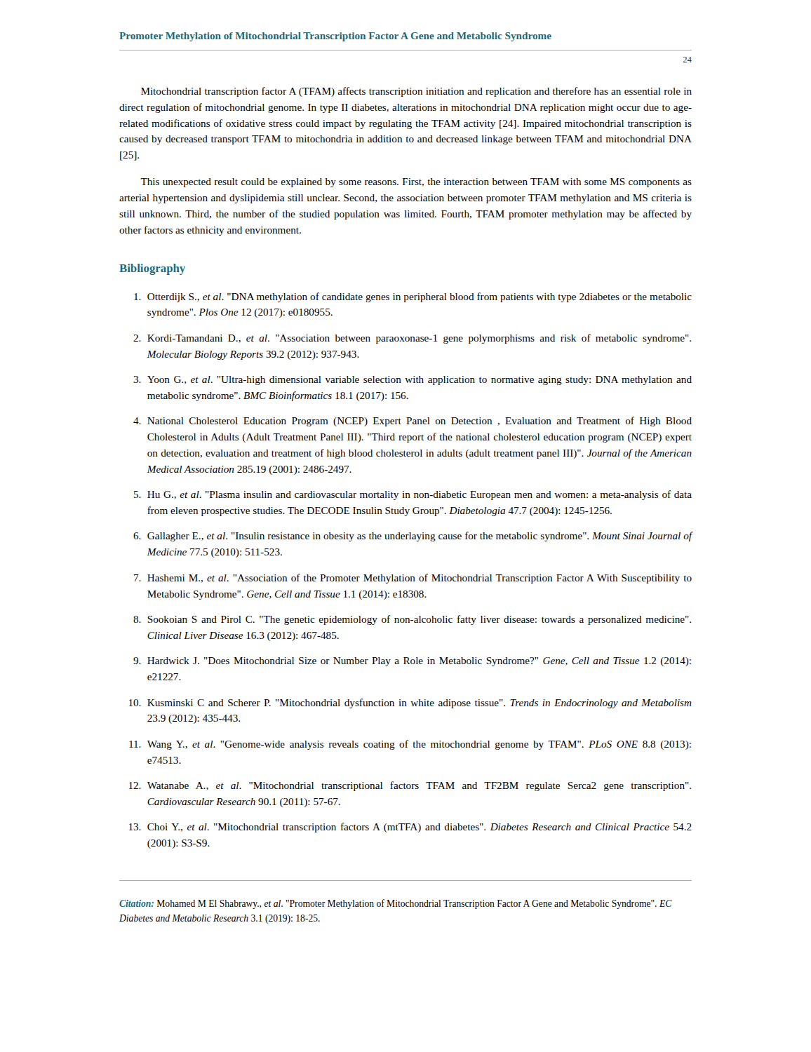Promoter Methylation of Mitochondrial Transcription Factor A Gene and Metabolic Syndrome
24
Mitochondrial transcription factor A (TFAM) affects transcription initiation and replication and therefore has an essential role in direct regulation of mitochondrial genome. In type II diabetes, alterations in mitochondrial DNA replication might occur due to age-related modifications of oxidative stress could impact by regulating the TFAM activity [24]. Impaired mitochondrial transcription is caused by decreased transport TFAM to mitochondria in addition to and decreased linkage between TFAM and mitochondrial DNA [25].
This unexpected result could be explained by some reasons. First, the interaction between TFAM with some MS components as arterial hypertension and dyslipidemia still unclear. Second, the association between promoter TFAM methylation and MS criteria is still unknown. Third, the number of the studied population was limited. Fourth, TFAM promoter methylation may be affected by other factors as ethnicity and environment.
Bibliography
Otterdijk S., et al. "DNA methylation of candidate genes in peripheral blood from patients with type 2diabetes or the metabolic syndrome". Plos One 12 (2017): e0180955.
Kordi-Tamandani D., et al. "Association between paraoxonase-1 gene polymorphisms and risk of metabolic syndrome". Molecular Biology Reports 39.2 (2012): 937-943.
Yoon G., et al. "Ultra-high dimensional variable selection with application to normative aging study: DNA methylation and metabolic syndrome". BMC Bioinformatics 18.1 (2017): 156.
National Cholesterol Education Program (NCEP) Expert Panel on Detection , Evaluation and Treatment of High Blood Cholesterol in Adults (Adult Treatment Panel III). "Third report of the national cholesterol education program (NCEP) expert on detection, evaluation and treatment of high blood cholesterol in adults (adult treatment panel III)". Journal of the American Medical Association 285.19 (2001): 2486-2497.
Hu G., et al. "Plasma insulin and cardiovascular mortality in non-diabetic European men and women: a meta-analysis of data from eleven prospective studies. The DECODE Insulin Study Group". Diabetologia 47.7 (2004): 1245-1256.
Gallagher E., et al. "Insulin resistance in obesity as the underlaying cause for the metabolic syndrome". Mount Sinai Journal of Medicine 77.5 (2010): 511-523.
Hashemi M., et al. "Association of the Promoter Methylation of Mitochondrial Transcription Factor A With Susceptibility to Metabolic Syndrome". Gene, Cell and Tissue 1.1 (2014): e18308.
Sookoian S and Pirol C. "The genetic epidemiology of non-alcoholic fatty liver disease: towards a personalized medicine". Clinical Liver Disease 16.3 (2012): 467-485.
Hardwick J. "Does Mitochondrial Size or Number Play a Role in Metabolic Syndrome?" Gene, Cell and Tissue 1.2 (2014): e21227.
Kusminski C and Scherer P. "Mitochondrial dysfunction in white adipose tissue". Trends in Endocrinology and Metabolism 23.9 (2012): 435-443.
Wang Y., et al. "Genome-wide analysis reveals coating of the mitochondrial genome by TFAM". PLoS ONE 8.8 (2013): e74513.
Watanabe A., et al. "Mitochondrial transcriptional factors TFAM and TF2BM regulate Serca2 gene transcription". Cardiovascular Research 90.1 (2011): 57-67.
Choi Y., et al. "Mitochondrial transcription factors A (mtTFA) and diabetes". Diabetes Research and Clinical Practice 54.2 (2001): S3-S9.
Citation: Mohamed M El Shabrawy., et al. "Promoter Methylation of Mitochondrial Transcription Factor A Gene and Metabolic Syndrome". EC Diabetes and Metabolic Research 3.1 (2019): 18-25.